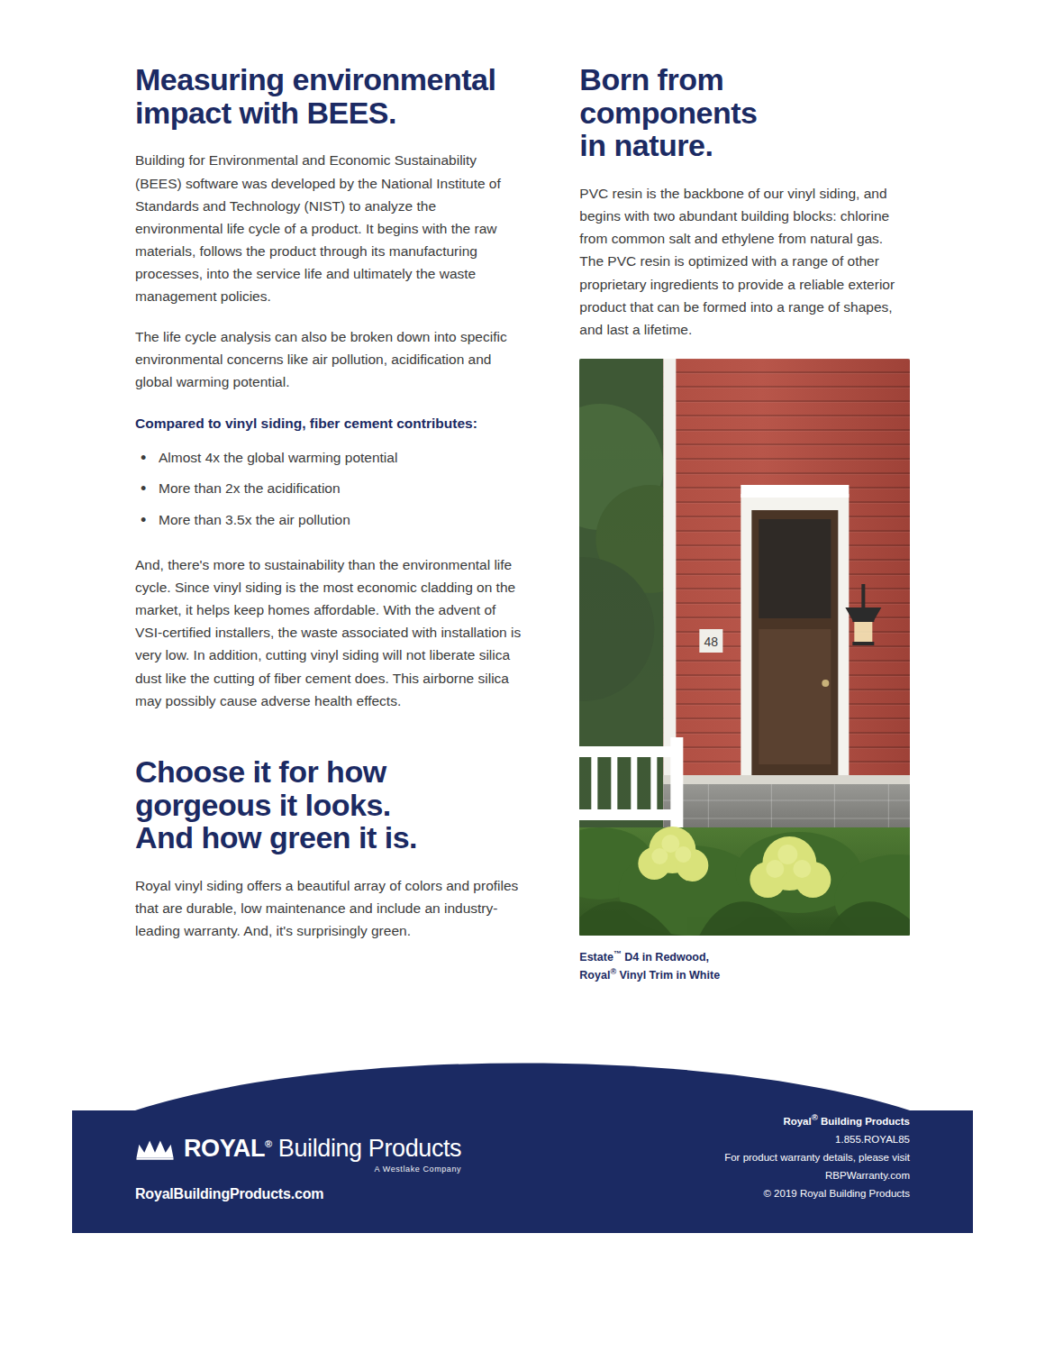Measuring environmental
impact with BEES.
Building for Environmental and Economic Sustainability (BEES) software was developed by the National Institute of Standards and Technology (NIST) to analyze the environmental life cycle of a product. It begins with the raw materials, follows the product through its manufacturing processes, into the service life and ultimately the waste management policies.
The life cycle analysis can also be broken down into specific environmental concerns like air pollution, acidification and global warming potential.
Compared to vinyl siding, fiber cement contributes:
Almost 4x the global warming potential
More than 2x the acidification
More than 3.5x the air pollution
And, there's more to sustainability than the environmental life cycle. Since vinyl siding is the most economic cladding on the market, it helps keep homes affordable. With the advent of VSI-certified installers, the waste associated with installation is very low. In addition, cutting vinyl siding will not liberate silica dust like the cutting of fiber cement does. This airborne silica may possibly cause adverse health effects.
Choose it for how
gorgeous it looks.
And how green it is.
Royal vinyl siding offers a beautiful array of colors and profiles that are durable, low maintenance and include an industry-leading warranty. And, it's surprisingly green.
Born from
components
in nature.
PVC resin is the backbone of our vinyl siding, and begins with two abundant building blocks: chlorine from common salt and ethylene from natural gas. The PVC resin is optimized with a range of other proprietary ingredients to provide a reliable exterior product that can be formed into a range of shapes, and last a lifetime.
48
Estate™ D4 in Redwood,
Royal® Vinyl Trim in White
ROYAL® Building Products
A Westlake Company
RoyalBuildingProducts.com
Royal® Building Products
1.855.ROYAL85
For product warranty details, please visit
RBPWarranty.com
© 2019 Royal Building Products